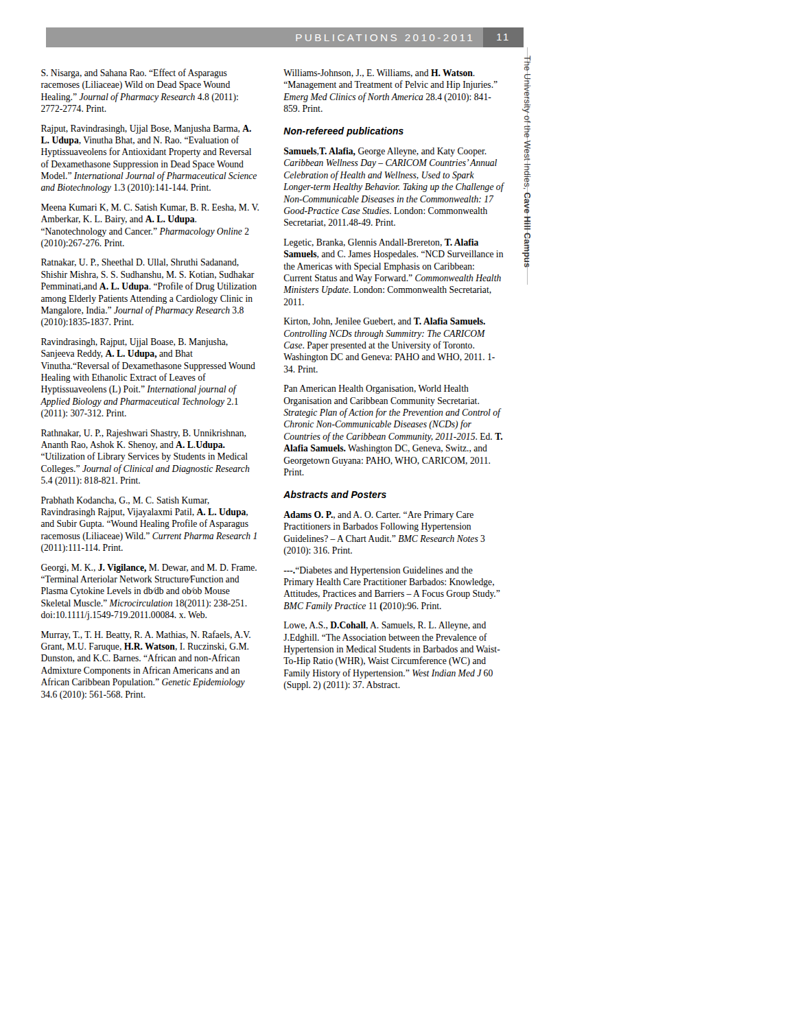PUBLICATIONS 2010-2011
11
The University of the West Indies, Cave Hill Campus
S. Nisarga, and Sahana Rao. “Effect of Asparagus racemoses (Liliaceae) Wild on Dead Space Wound Healing.” Journal of Pharmacy Research 4.8 (2011): 2772-2774. Print.
Rajput, Ravindrasingh, Ujjal Bose, Manjusha Barma, A. L. Udupa, Vinutha Bhat, and N. Rao. “Evaluation of Hyptissuaveolens for Antioxidant Property and Reversal of Dexamethasone Suppression in Dead Space Wound Model.” International Journal of Pharmaceutical Science and Biotechnology 1.3 (2010):141-144. Print.
Meena Kumari K, M. C. Satish Kumar, B. R. Eesha, M. V. Amberkar, K. L. Bairy, and A. L. Udupa. “Nanotechnology and Cancer.” Pharmacology Online 2 (2010):267-276. Print.
Ratnakar, U. P., Sheethal D. Ullal, Shruthi Sadanand, Shishir Mishra, S. S. Sudhanshu, M. S. Kotian, Sudhakar Pemminati,and A. L. Udupa. “Profile of Drug Utilization among Elderly Patients Attending a Cardiology Clinic in Mangalore, India.” Journal of Pharmacy Research 3.8 (2010):1835-1837. Print.
Ravindrasingh, Rajput, Ujjal Boase, B. Manjusha, Sanjeeva Reddy, A. L. Udupa, and Bhat Vinutha.“Reversal of Dexamethasone Suppressed Wound Healing with Ethanolic Extract of Leaves of Hyptissuaveolens (L) Poit.” International journal of Applied Biology and Pharmaceutical Technology 2.1 (2011): 307-312. Print.
Rathnakar, U. P., Rajeshwari Shastry, B. Unnikrishnan, Ananth Rao, Ashok K. Shenoy, and A. L.Udupa. “Utilization of Library Services by Students in Medical Colleges.” Journal of Clinical and Diagnostic Research 5.4 (2011): 818-821. Print.
Prabhath Kodancha, G., M. C. Satish Kumar, Ravindrasingh Rajput, Vijayalaxmi Patil, A. L. Udupa, and Subir Gupta. “Wound Healing Profile of Asparagus racemosus (Liliaceae) Wild.” Current Pharma Research 1 (2011):111-114. Print.
Georgi, M. K., J. Vigilance, M. Dewar, and M. D. Frame. “Terminal Arteriolar Network Structure⁄Function and Plasma Cytokine Levels in db⁄db and ob⁄ob Mouse Skeletal Muscle.” Microcirculation 18(2011): 238-251. doi:10.1111/j.1549-719.2011.00084. x. Web.
Murray, T., T. H. Beatty, R. A. Mathias, N. Rafaels, A.V. Grant, M.U. Faruque, H.R. Watson, I. Ruczinski, G.M. Dunston, and K.C. Barnes. “African and non-African Admixture Components in African Americans and an African Caribbean Population.” Genetic Epidemiology 34.6 (2010): 561-568. Print.
Williams-Johnson, J., E. Williams, and H. Watson. “Management and Treatment of Pelvic and Hip Injuries.” Emerg Med Clinics of North America 28.4 (2010): 841-859. Print.
Non-refereed publications
Samuels,T. Alafia, George Alleyne, and Katy Cooper. Caribbean Wellness Day – CARICOM Countries’ Annual Celebration of Health and Wellness, Used to Spark Longer-term Healthy Behavior. Taking up the Challenge of Non-Communicable Diseases in the Commonwealth: 17 Good-Practice Case Studies. London: Commonwealth Secretariat, 2011.48-49. Print.
Legetic, Branka, Glennis Andall-Brereton, T. Alafia Samuels, and C. James Hospedales. “NCD Surveillance in the Americas with Special Emphasis on Caribbean: Current Status and Way Forward.” Commonwealth Health Ministers Update. London: Commonwealth Secretariat, 2011.
Kirton, John, Jenilee Guebert, and T. Alafia Samuels. Controlling NCDs through Summitry: The CARICOM Case. Paper presented at the University of Toronto. Washington DC and Geneva: PAHO and WHO, 2011. 1-34. Print.
Pan American Health Organisation, World Health Organisation and Caribbean Community Secretariat. Strategic Plan of Action for the Prevention and Control of Chronic Non-Communicable Diseases (NCDs) for Countries of the Caribbean Community, 2011-2015. Ed. T. Alafia Samuels. Washington DC, Geneva, Switz., and Georgetown Guyana: PAHO, WHO, CARICOM, 2011. Print.
Abstracts and Posters
Adams O. P., and A. O. Carter. “Are Primary Care Practitioners in Barbados Following Hypertension Guidelines? – A Chart Audit.” BMC Research Notes 3 (2010): 316. Print.
---.“Diabetes and Hypertension Guidelines and the Primary Health Care Practitioner Barbados: Knowledge, Attitudes, Practices and Barriers – A Focus Group Study.” BMC Family Practice 11 (2010):96. Print.
Lowe, A.S., D.Cohall, A. Samuels, R. L. Alleyne, and J.Edghill. “The Association between the Prevalence of Hypertension in Medical Students in Barbados and Waist-To-Hip Ratio (WHR), Waist Circumference (WC) and Family History of Hypertension.” West Indian Med J 60 (Suppl. 2) (2011): 37. Abstract.